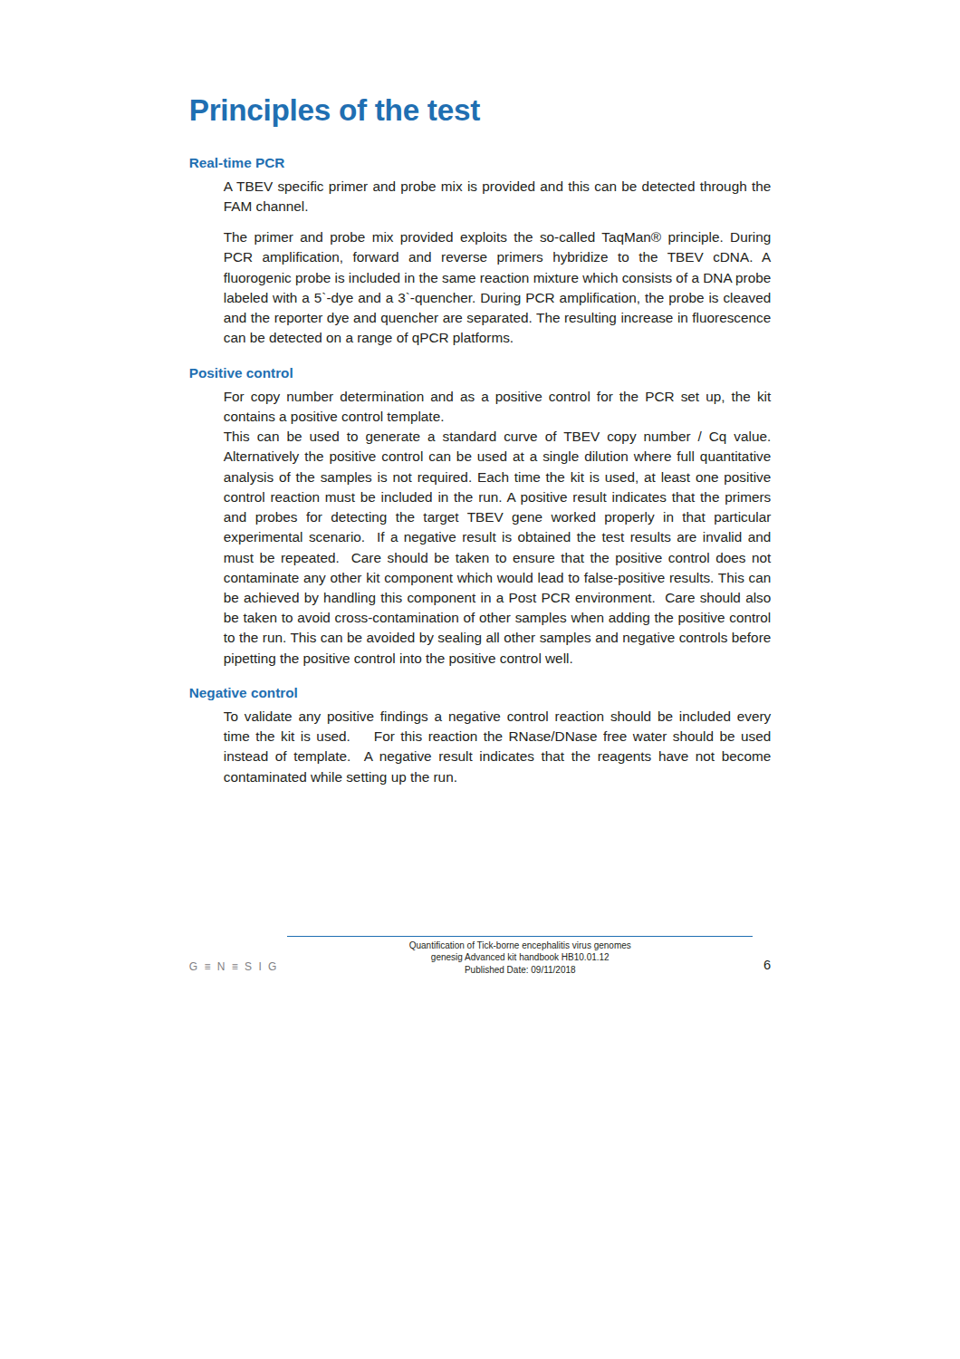Principles of the test
Real-time PCR
A TBEV specific primer and probe mix is provided and this can be detected through the FAM channel.
The primer and probe mix provided exploits the so-called TaqMan® principle. During PCR amplification, forward and reverse primers hybridize to the TBEV cDNA. A fluorogenic probe is included in the same reaction mixture which consists of a DNA probe labeled with a 5`-dye and a 3`-quencher. During PCR amplification, the probe is cleaved and the reporter dye and quencher are separated. The resulting increase in fluorescence can be detected on a range of qPCR platforms.
Positive control
For copy number determination and as a positive control for the PCR set up, the kit contains a positive control template.
This can be used to generate a standard curve of TBEV copy number / Cq value. Alternatively the positive control can be used at a single dilution where full quantitative analysis of the samples is not required. Each time the kit is used, at least one positive control reaction must be included in the run. A positive result indicates that the primers and probes for detecting the target TBEV gene worked properly in that particular experimental scenario. If a negative result is obtained the test results are invalid and must be repeated. Care should be taken to ensure that the positive control does not contaminate any other kit component which would lead to false-positive results. This can be achieved by handling this component in a Post PCR environment. Care should also be taken to avoid cross-contamination of other samples when adding the positive control to the run. This can be avoided by sealing all other samples and negative controls before pipetting the positive control into the positive control well.
Negative control
To validate any positive findings a negative control reaction should be included every time the kit is used. For this reaction the RNase/DNase free water should be used instead of template. A negative result indicates that the reagents have not become contaminated while setting up the run.
G ≡ N ≡ S I G
Quantification of Tick-borne encephalitis virus genomes
genesig Advanced kit handbook HB10.01.12
Published Date: 09/11/2018
6